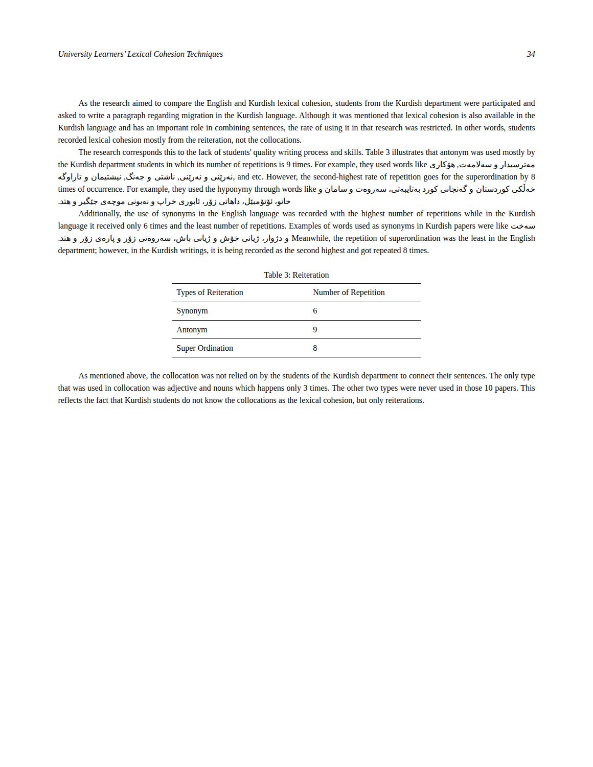University Learners’ Lexical Cohesion Techniques 34
As the research aimed to compare the English and Kurdish lexical cohesion, students from the Kurdish department were participated and asked to write a paragraph regarding migration in the Kurdish language. Although it was mentioned that lexical cohesion is also available in the Kurdish language and has an important role in combining sentences, the rate of using it in that research was restricted. In other words, students recorded lexical cohesion mostly from the reiteration, not the collocations.
The research corresponds this to the lack of students' quality writing process and skills. Table 3 illustrates that antonym was used mostly by the Kurdish department students in which its number of repetitions is 9 times. For example, they used words like مەترسیدار و سەلامەت, هۆکاری نەرێنی و نەرێنی, ناشتی و جەنگ, نیشتیمان و تاراوگە, and etc. However, the second-highest rate of repetition goes for the superordination by 8 times of occurrence. For example, they used the hyponymy through words like خەڵکی کوردستان و گەنجانی کورد بەتایبەتی، سەروەت و سامان و خانو، ئۆتۆمبێل، داهاتی زۆر، ئابوری خراپ و نەبونی موچەی جێگیر و هتد.
Additionally, the use of synonyms in the English language was recorded with the highest number of repetitions while in the Kurdish language it received only 6 times and the least number of repetitions. Examples of words used as synonyms in Kurdish papers were like سەخت و دژوار، ژیانی خۆش و ژیانی باش، سەروەتی زۆر و پارەی زۆر و هتد. Meanwhile, the repetition of superordination was the least in the English department; however, in the Kurdish writings, it is being recorded as the second highest and got repeated 8 times.
Table 3: Reiteration
| Types of Reiteration | Number of Repetition |
| --- | --- |
| Synonym | 6 |
| Antonym | 9 |
| Super Ordination | 8 |
As mentioned above, the collocation was not relied on by the students of the Kurdish department to connect their sentences. The only type that was used in collocation was adjective and nouns which happens only 3 times. The other two types were never used in those 10 papers. This reflects the fact that Kurdish students do not know the collocations as the lexical cohesion, but only reiterations.